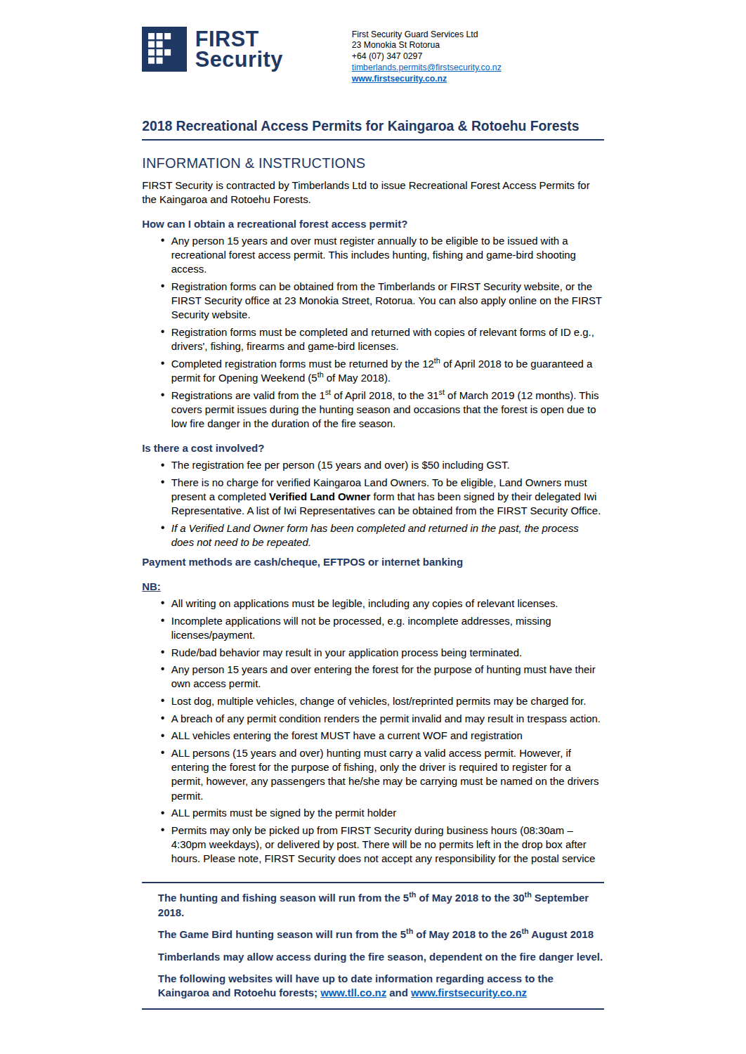FIRST Security
First Security Guard Services Ltd
23 Monokia St Rotorua
+64 (07) 347 0297
timberlands.permits@firstsecurity.co.nz
www.firstsecurity.co.nz
2018 Recreational Access Permits for Kaingaroa & Rotoehu Forests
INFORMATION & INSTRUCTIONS
FIRST Security is contracted by Timberlands Ltd to issue Recreational Forest Access Permits for the Kaingaroa and Rotoehu Forests.
How can I obtain a recreational forest access permit?
Any person 15 years and over must register annually to be eligible to be issued with a recreational forest access permit. This includes hunting, fishing and game-bird shooting access.
Registration forms can be obtained from the Timberlands or FIRST Security website, or the FIRST Security office at 23 Monokia Street, Rotorua. You can also apply online on the FIRST Security website.
Registration forms must be completed and returned with copies of relevant forms of ID e.g., drivers', fishing, firearms and game-bird licenses.
Completed registration forms must be returned by the 12th of April 2018 to be guaranteed a permit for Opening Weekend (5th of May 2018).
Registrations are valid from the 1st of April 2018, to the 31st of March 2019 (12 months). This covers permit issues during the hunting season and occasions that the forest is open due to low fire danger in the duration of the fire season.
Is there a cost involved?
The registration fee per person (15 years and over) is $50 including GST.
There is no charge for verified Kaingaroa Land Owners. To be eligible, Land Owners must present a completed Verified Land Owner form that has been signed by their delegated Iwi Representative. A list of Iwi Representatives can be obtained from the FIRST Security Office.
If a Verified Land Owner form has been completed and returned in the past, the process does not need to be repeated.
Payment methods are cash/cheque, EFTPOS or internet banking
NB:
All writing on applications must be legible, including any copies of relevant licenses.
Incomplete applications will not be processed, e.g. incomplete addresses, missing licenses/payment.
Rude/bad behavior may result in your application process being terminated.
Any person 15 years and over entering the forest for the purpose of hunting must have their own access permit.
Lost dog, multiple vehicles, change of vehicles, lost/reprinted permits may be charged for.
A breach of any permit condition renders the permit invalid and may result in trespass action.
ALL vehicles entering the forest MUST have a current WOF and registration
ALL persons (15 years and over) hunting must carry a valid access permit. However, if entering the forest for the purpose of fishing, only the driver is required to register for a permit, however, any passengers that he/she may be carrying must be named on the drivers permit.
ALL permits must be signed by the permit holder
Permits may only be picked up from FIRST Security during business hours (08:30am – 4:30pm weekdays), or delivered by post. There will be no permits left in the drop box after hours. Please note, FIRST Security does not accept any responsibility for the postal service
The hunting and fishing season will run from the 5th of May 2018 to the 30th September 2018.
The Game Bird hunting season will run from the 5th of May 2018 to the 26th August 2018
Timberlands may allow access during the fire season, dependent on the fire danger level.
The following websites will have up to date information regarding access to the Kaingaroa and Rotoehu forests; www.tll.co.nz and www.firstsecurity.co.nz